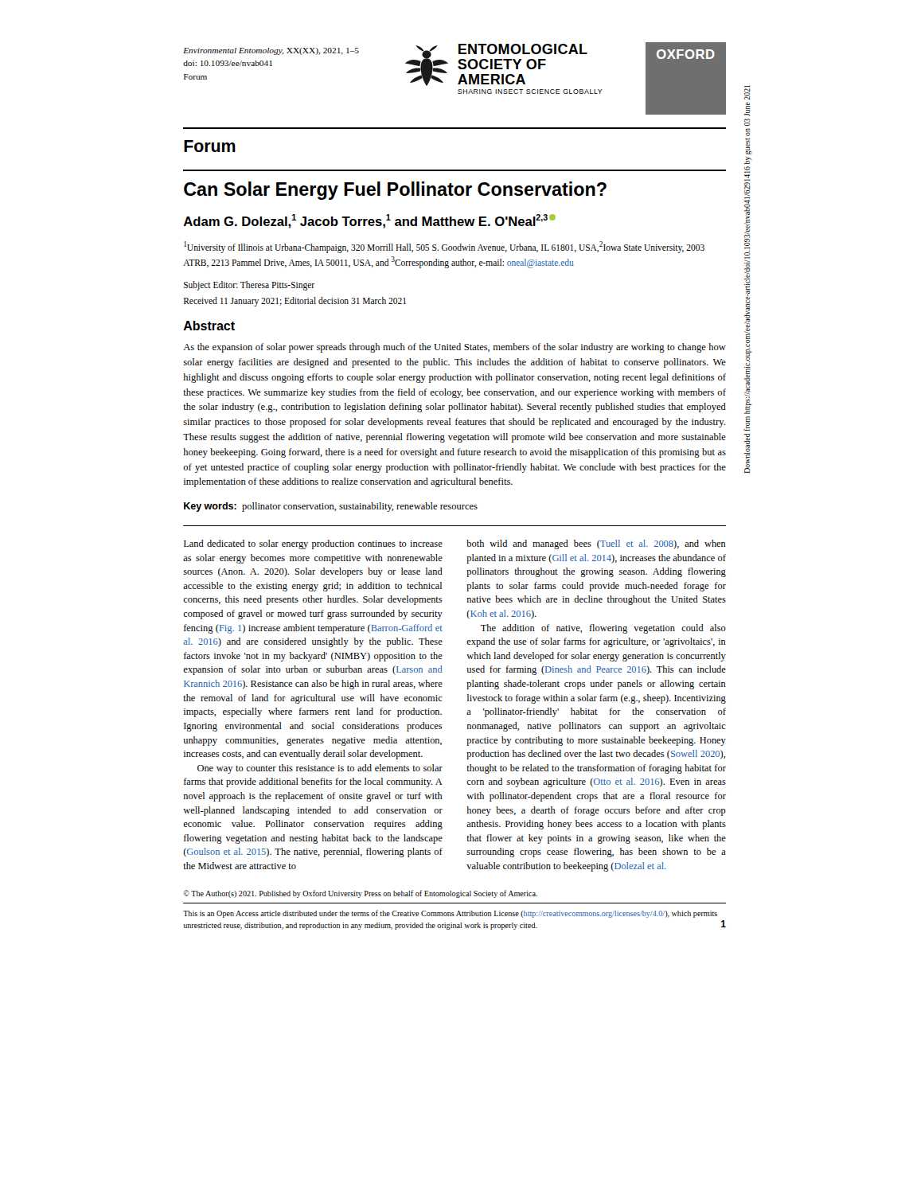Downloaded from https://academic.oup.com/ee/advance-article/doi/10.1093/ee/nvab041/6291416 by guest on 03 June 2021
Environmental Entomology, XX(XX), 2021, 1–5
doi: 10.1093/ee/nvab041
Forum
ENTOMOLOGICAL
SOCIETY OF
AMERICA
SHARING INSECT SCIENCE GLOBALLY
OXFORD
Forum
Can Solar Energy Fuel Pollinator Conservation?
Adam G. Dolezal,1 Jacob Torres,1 and Matthew E. O'Neal2,3
1University of Illinois at Urbana-Champaign, 320 Morrill Hall, 505 S. Goodwin Avenue, Urbana, IL 61801, USA,2Iowa State University, 2003 ATRB, 2213 Pammel Drive, Ames, IA 50011, USA, and 3Corresponding author, e-mail: oneal@iastate.edu
Subject Editor: Theresa Pitts-Singer
Received 11 January 2021; Editorial decision 31 March 2021
Abstract
As the expansion of solar power spreads through much of the United States, members of the solar industry are working to change how solar energy facilities are designed and presented to the public. This includes the addition of habitat to conserve pollinators. We highlight and discuss ongoing efforts to couple solar energy production with pollinator conservation, noting recent legal definitions of these practices. We summarize key studies from the field of ecology, bee conservation, and our experience working with members of the solar industry (e.g., contribution to legislation defining solar pollinator habitat). Several recently published studies that employed similar practices to those proposed for solar developments reveal features that should be replicated and encouraged by the industry. These results suggest the addition of native, perennial flowering vegetation will promote wild bee conservation and more sustainable honey beekeeping. Going forward, there is a need for oversight and future research to avoid the misapplication of this promising but as of yet untested practice of coupling solar energy production with pollinator-friendly habitat. We conclude with best practices for the implementation of these additions to realize conservation and agricultural benefits.
Key words: pollinator conservation, sustainability, renewable resources
Land dedicated to solar energy production continues to increase as solar energy becomes more competitive with nonrenewable sources (Anon. A. 2020). Solar developers buy or lease land accessible to the existing energy grid; in addition to technical concerns, this need presents other hurdles. Solar developments composed of gravel or mowed turf grass surrounded by security fencing (Fig. 1) increase ambient temperature (Barron-Gafford et al. 2016) and are considered unsightly by the public. These factors invoke 'not in my backyard' (NIMBY) opposition to the expansion of solar into urban or suburban areas (Larson and Krannich 2016). Resistance can also be high in rural areas, where the removal of land for agricultural use will have economic impacts, especially where farmers rent land for production. Ignoring environmental and social considerations produces unhappy communities, generates negative media attention, increases costs, and can eventually derail solar development.
One way to counter this resistance is to add elements to solar farms that provide additional benefits for the local community. A novel approach is the replacement of onsite gravel or turf with well-planned landscaping intended to add conservation or economic value. Pollinator conservation requires adding flowering vegetation and nesting habitat back to the landscape (Goulson et al. 2015). The native, perennial, flowering plants of the Midwest are attractive to
both wild and managed bees (Tuell et al. 2008), and when planted in a mixture (Gill et al. 2014), increases the abundance of pollinators throughout the growing season. Adding flowering plants to solar farms could provide much-needed forage for native bees which are in decline throughout the United States (Koh et al. 2016).
The addition of native, flowering vegetation could also expand the use of solar farms for agriculture, or 'agrivoltaics', in which land developed for solar energy generation is concurrently used for farming (Dinesh and Pearce 2016). This can include planting shade-tolerant crops under panels or allowing certain livestock to forage within a solar farm (e.g., sheep). Incentivizing a 'pollinator-friendly' habitat for the conservation of nonmanaged, native pollinators can support an agrivoltaic practice by contributing to more sustainable beekeeping. Honey production has declined over the last two decades (Sowell 2020), thought to be related to the transformation of foraging habitat for corn and soybean agriculture (Otto et al. 2016). Even in areas with pollinator-dependent crops that are a floral resource for honey bees, a dearth of forage occurs before and after crop anthesis. Providing honey bees access to a location with plants that flower at key points in a growing season, like when the surrounding crops cease flowering, has been shown to be a valuable contribution to beekeeping (Dolezal et al.
© The Author(s) 2021. Published by Oxford University Press on behalf of Entomological Society of America.
This is an Open Access article distributed under the terms of the Creative Commons Attribution License (http://creativecommons.org/licenses/by/4.0/), which permits unrestricted reuse, distribution, and reproduction in any medium, provided the original work is properly cited.
1